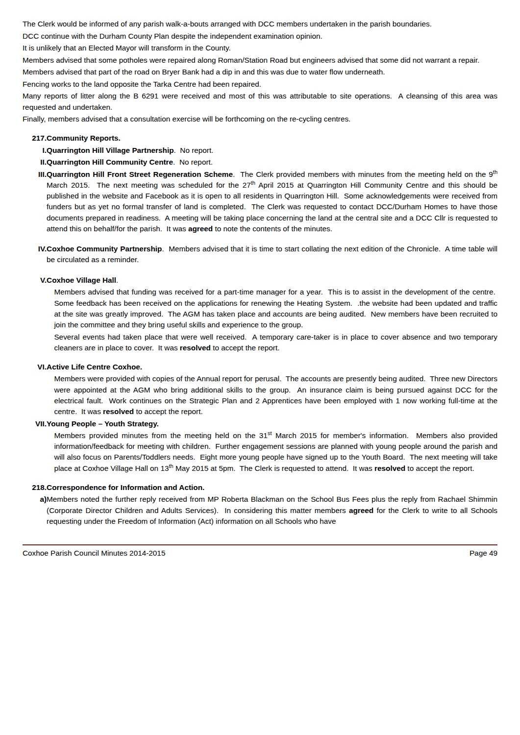The Clerk would be informed of any parish walk-a-bouts arranged with DCC members undertaken in the parish boundaries.
DCC continue with the Durham County Plan despite the independent examination opinion.
It is unlikely that an Elected Mayor will transform in the County.
Members advised that some potholes were repaired along Roman/Station Road but engineers advised that some did not warrant a repair.
Members advised that part of the road on Bryer Bank had a dip in and this was due to water flow underneath.
Fencing works to the land opposite the Tarka Centre had been repaired.
Many reports of litter along the B 6291 were received and most of this was attributable to site operations. A cleansing of this area was requested and undertaken.
Finally, members advised that a consultation exercise will be forthcoming on the re-cycling centres.
| 217. | Community Reports. |
| I. | Quarrington Hill Village Partnership . No report. |
| II. | Quarrington Hill Community Centre . No report. |
| III. | Quarrington Hill Front Street Regeneration Scheme . The Clerk provided members with minutes from the meeting held on the 9 th March 2015. The next meeting was scheduled for the 27 th April 2015 at Quarrington Hill Community Centre and this should be published in the website and Facebook as it is open to all residents in Quarrington Hill. Some acknowledgements were received from funders but as yet no formal transfer of land is completed. The Clerk was requested to contact DCC/Durham Homes to have those documents prepared in readiness. A meeting will be taking place concerning the land at the central site and a DCC Cllr is requested to attend this on behalf/for the parish. It was agreed to note the contents of the minutes. |
| IV. | Coxhoe Community Partnership . Members advised that it is time to start collating the next edition of the Chronicle. A time table will be circulated as a reminder. |
| V. | Coxhoe Village Hall . |
Members advised that funding was received for a part-time manager for a year. This is to assist in the development of the centre. Some feedback has been received on the applications for renewing the Heating System. .the website had been updated and traffic at the site was greatly improved. The AGM has taken place and accounts are being audited. New members have been recruited to join the committee and they bring useful skills and experience to the group.
Several events had taken place that were well received. A temporary care-taker is in place to cover absence and two temporary cleaners are in place to cover. It was resolved to accept the report.
| VI. | Active Life Centre Coxhoe. |
Members were provided with copies of the Annual report for perusal. The accounts are presently being audited. Three new Directors were appointed at the AGM who bring additional skills to the group. An insurance claim is being pursued against DCC for the electrical fault. Work continues on the Strategic Plan and 2 Apprentices have been employed with 1 now working full-time at the centre. It was resolved to accept the report.
| VII. | Young People – Youth Strategy. |
Members provided minutes from the meeting held on the 31st March 2015 for member's information. Members also provided information/feedback for meeting with children. Further engagement sessions are planned with young people around the parish and will also focus on Parents/Toddlers needs. Eight more young people have signed up to the Youth Board. The next meeting will take place at Coxhoe Village Hall on 13th May 2015 at 5pm. The Clerk is requested to attend. It was resolved to accept the report.
| 218. | Correspondence for Information and Action. |
| a) | Members noted the further reply received from MP Roberta Blackman on the School Bus Fees plus the reply from Rachael Shimmin (Corporate Director Children and Adults Services). In considering this matter members agreed for the Clerk to write to all Schools requesting under the Freedom of Information (Act) information on all Schools who have |
Coxhoe Parish Council Minutes 2014-2015
Page 49